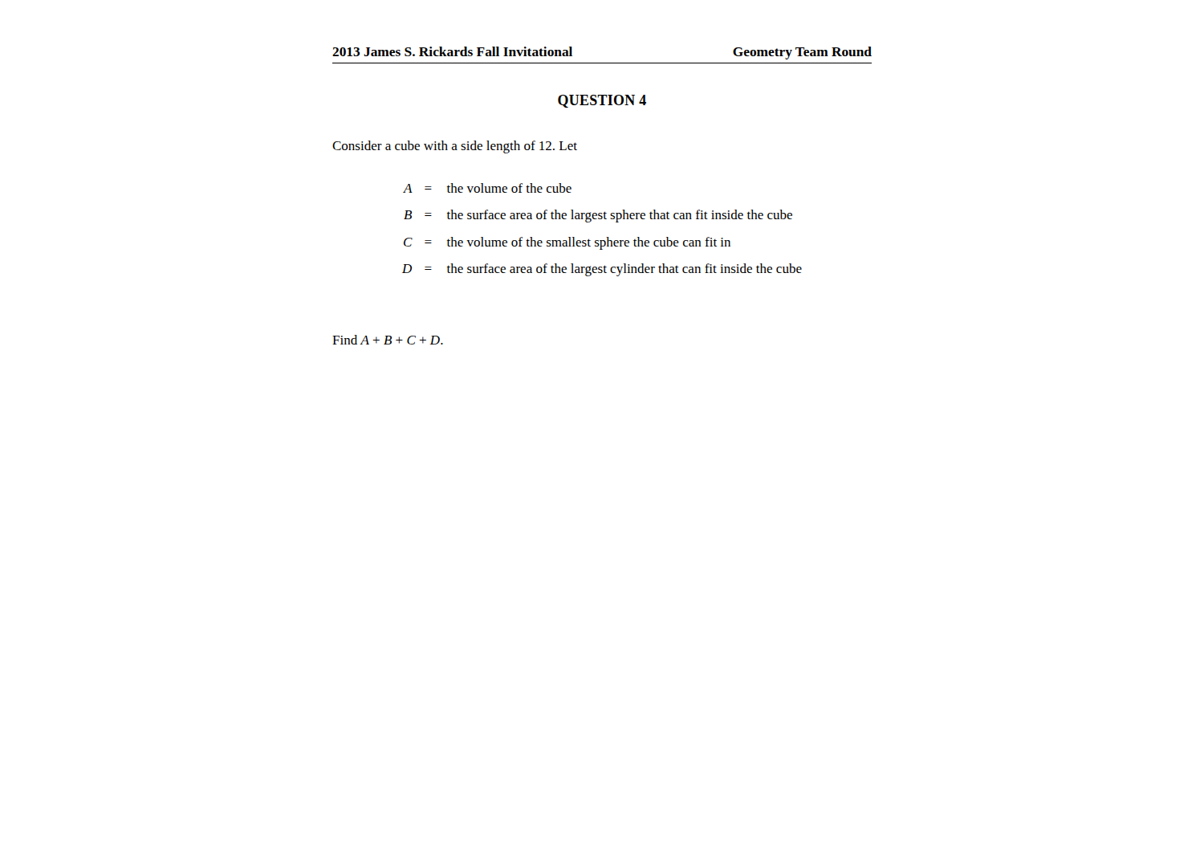2013 James S. Rickards Fall Invitational
Geometry Team Round
QUESTION 4
Consider a cube with a side length of 12. Let
| A | = | the volume of the cube |
| B | = | the surface area of the largest sphere that can fit inside the cube |
| C | = | the volume of the smallest sphere the cube can fit in |
| D | = | the surface area of the largest cylinder that can fit inside the cube |
Find A + B + C + D.